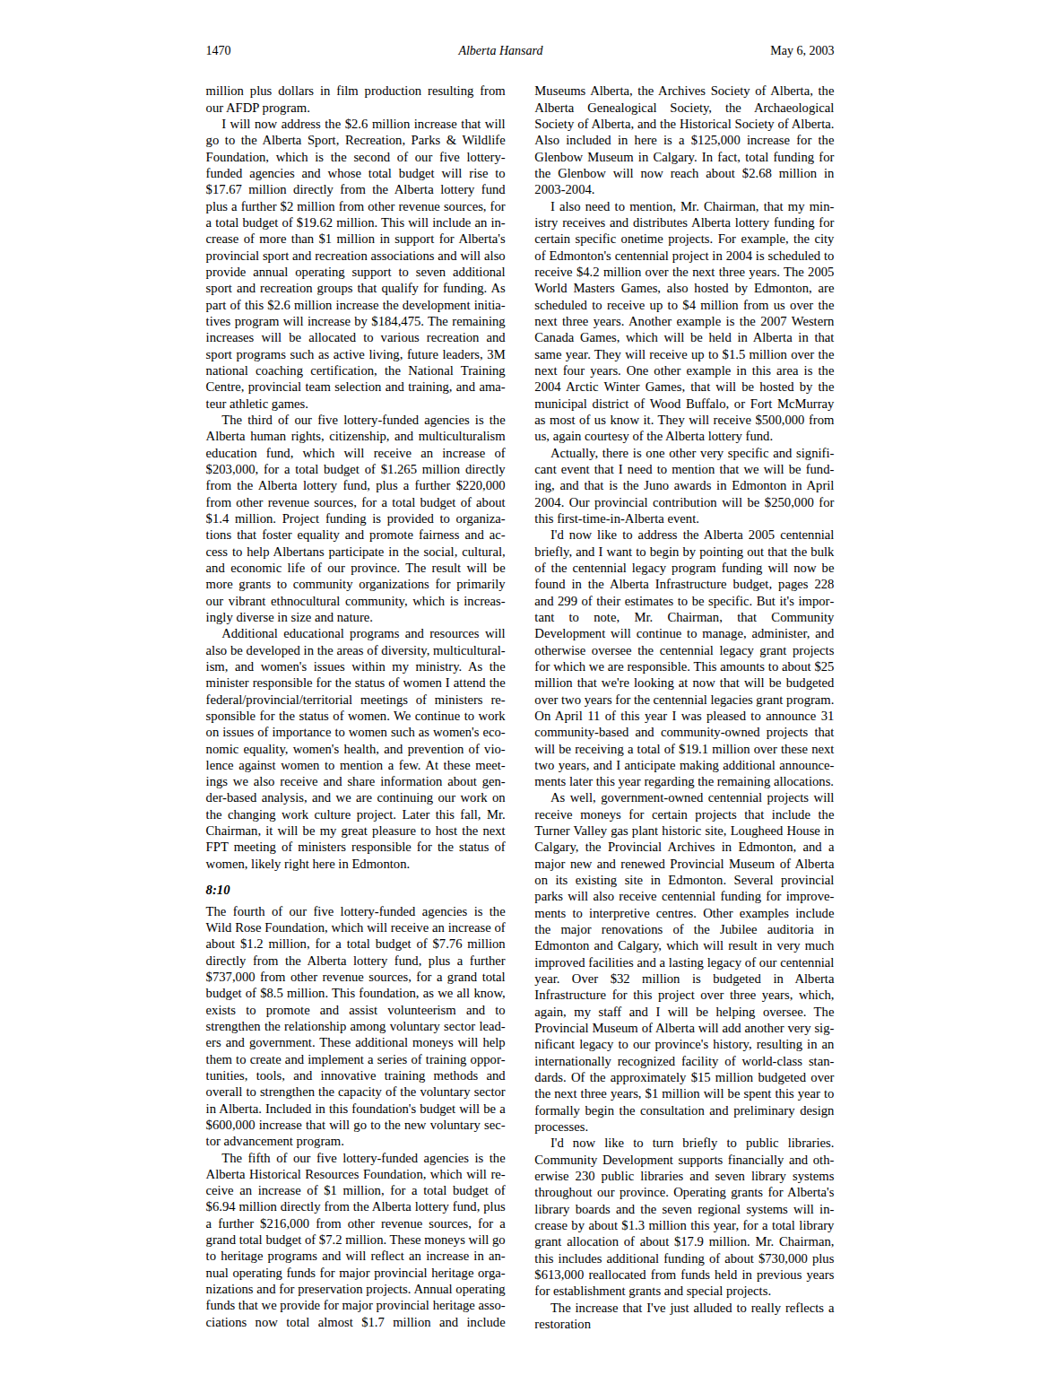1470 Alberta Hansard May 6, 2003
million plus dollars in film production resulting from our AFDP program.
I will now address the $2.6 million increase that will go to the Alberta Sport, Recreation, Parks & Wildlife Foundation, which is the second of our five lottery-funded agencies and whose total budget will rise to $17.67 million directly from the Alberta lottery fund plus a further $2 million from other revenue sources, for a total budget of $19.62 million. This will include an increase of more than $1 million in support for Alberta's provincial sport and recreation associations and will also provide annual operating support to seven additional sport and recreation groups that qualify for funding. As part of this $2.6 million increase the development initiatives program will increase by $184,475. The remaining increases will be allocated to various recreation and sport programs such as active living, future leaders, 3M national coaching certification, the National Training Centre, provincial team selection and training, and amateur athletic games.
The third of our five lottery-funded agencies is the Alberta human rights, citizenship, and multiculturalism education fund, which will receive an increase of $203,000, for a total budget of $1.265 million directly from the Alberta lottery fund, plus a further $220,000 from other revenue sources, for a total budget of about $1.4 million. Project funding is provided to organizations that foster equality and promote fairness and access to help Albertans participate in the social, cultural, and economic life of our province. The result will be more grants to community organizations for primarily our vibrant ethnocultural community, which is increasingly diverse in size and nature.
Additional educational programs and resources will also be developed in the areas of diversity, multiculturalism, and women's issues within my ministry. As the minister responsible for the status of women I attend the federal/provincial/territorial meetings of ministers responsible for the status of women. We continue to work on issues of importance to women such as women's economic equality, women's health, and prevention of violence against women to mention a few. At these meetings we also receive and share information about gender-based analysis, and we are continuing our work on the changing work culture project. Later this fall, Mr. Chairman, it will be my great pleasure to host the next FPT meeting of ministers responsible for the status of women, likely right here in Edmonton.
8:10
The fourth of our five lottery-funded agencies is the Wild Rose Foundation, which will receive an increase of about $1.2 million, for a total budget of $7.76 million directly from the Alberta lottery fund, plus a further $737,000 from other revenue sources, for a grand total budget of $8.5 million. This foundation, as we all know, exists to promote and assist volunteerism and to strengthen the relationship among voluntary sector leaders and government. These additional moneys will help them to create and implement a series of training opportunities, tools, and innovative training methods and overall to strengthen the capacity of the voluntary sector in Alberta. Included in this foundation's budget will be a $600,000 increase that will go to the new voluntary sector advancement program.
The fifth of our five lottery-funded agencies is the Alberta Historical Resources Foundation, which will receive an increase of $1 million, for a total budget of $6.94 million directly from the Alberta lottery fund, plus a further $216,000 from other revenue sources, for a grand total budget of $7.2 million. These moneys will go to heritage programs and will reflect an increase in annual operating funds for major provincial heritage organizations and for preservation projects. Annual operating funds that we provide for major provincial heritage associations now total almost $1.7 million and include Museums Alberta, the Archives Society of Alberta, the Alberta Genealogical Society, the Archaeological Society of Alberta, and the Historical Society of Alberta. Also included in here is a $125,000 increase for the Glenbow Museum in Calgary. In fact, total funding for the Glenbow will now reach about $2.68 million in 2003-2004.
I also need to mention, Mr. Chairman, that my ministry receives and distributes Alberta lottery funding for certain specific onetime projects. For example, the city of Edmonton's centennial project in 2004 is scheduled to receive $4.2 million over the next three years. The 2005 World Masters Games, also hosted by Edmonton, are scheduled to receive up to $4 million from us over the next three years. Another example is the 2007 Western Canada Games, which will be held in Alberta in that same year. They will receive up to $1.5 million over the next four years. One other example in this area is the 2004 Arctic Winter Games, that will be hosted by the municipal district of Wood Buffalo, or Fort McMurray as most of us know it. They will receive $500,000 from us, again courtesy of the Alberta lottery fund.
Actually, there is one other very specific and significant event that I need to mention that we will be funding, and that is the Juno awards in Edmonton in April 2004. Our provincial contribution will be $250,000 for this first-time-in-Alberta event.
I'd now like to address the Alberta 2005 centennial briefly, and I want to begin by pointing out that the bulk of the centennial legacy program funding will now be found in the Alberta Infrastructure budget, pages 228 and 299 of their estimates to be specific. But it's important to note, Mr. Chairman, that Community Development will continue to manage, administer, and otherwise oversee the centennial legacy grant projects for which we are responsible. This amounts to about $25 million that we're looking at now that will be budgeted over two years for the centennial legacies grant program. On April 11 of this year I was pleased to announce 31 community-based and community-owned projects that will be receiving a total of $19.1 million over these next two years, and I anticipate making additional announcements later this year regarding the remaining allocations.
As well, government-owned centennial projects will receive moneys for certain projects that include the Turner Valley gas plant historic site, Lougheed House in Calgary, the Provincial Archives in Edmonton, and a major new and renewed Provincial Museum of Alberta on its existing site in Edmonton. Several provincial parks will also receive centennial funding for improvements to interpretive centres. Other examples include the major renovations of the Jubilee auditoria in Edmonton and Calgary, which will result in very much improved facilities and a lasting legacy of our centennial year. Over $32 million is budgeted in Alberta Infrastructure for this project over three years, which, again, my staff and I will be helping oversee. The Provincial Museum of Alberta will add another very significant legacy to our province's history, resulting in an internationally recognized facility of world-class standards. Of the approximately $15 million budgeted over the next three years, $1 million will be spent this year to formally begin the consultation and preliminary design processes.
I'd now like to turn briefly to public libraries. Community Development supports financially and otherwise 230 public libraries and seven library systems throughout our province. Operating grants for Alberta's library boards and the seven regional systems will increase by about $1.3 million this year, for a total library grant allocation of about $17.9 million. Mr. Chairman, this includes additional funding of about $730,000 plus $613,000 reallocated from funds held in previous years for establishment grants and special projects.
The increase that I've just alluded to really reflects a restoration